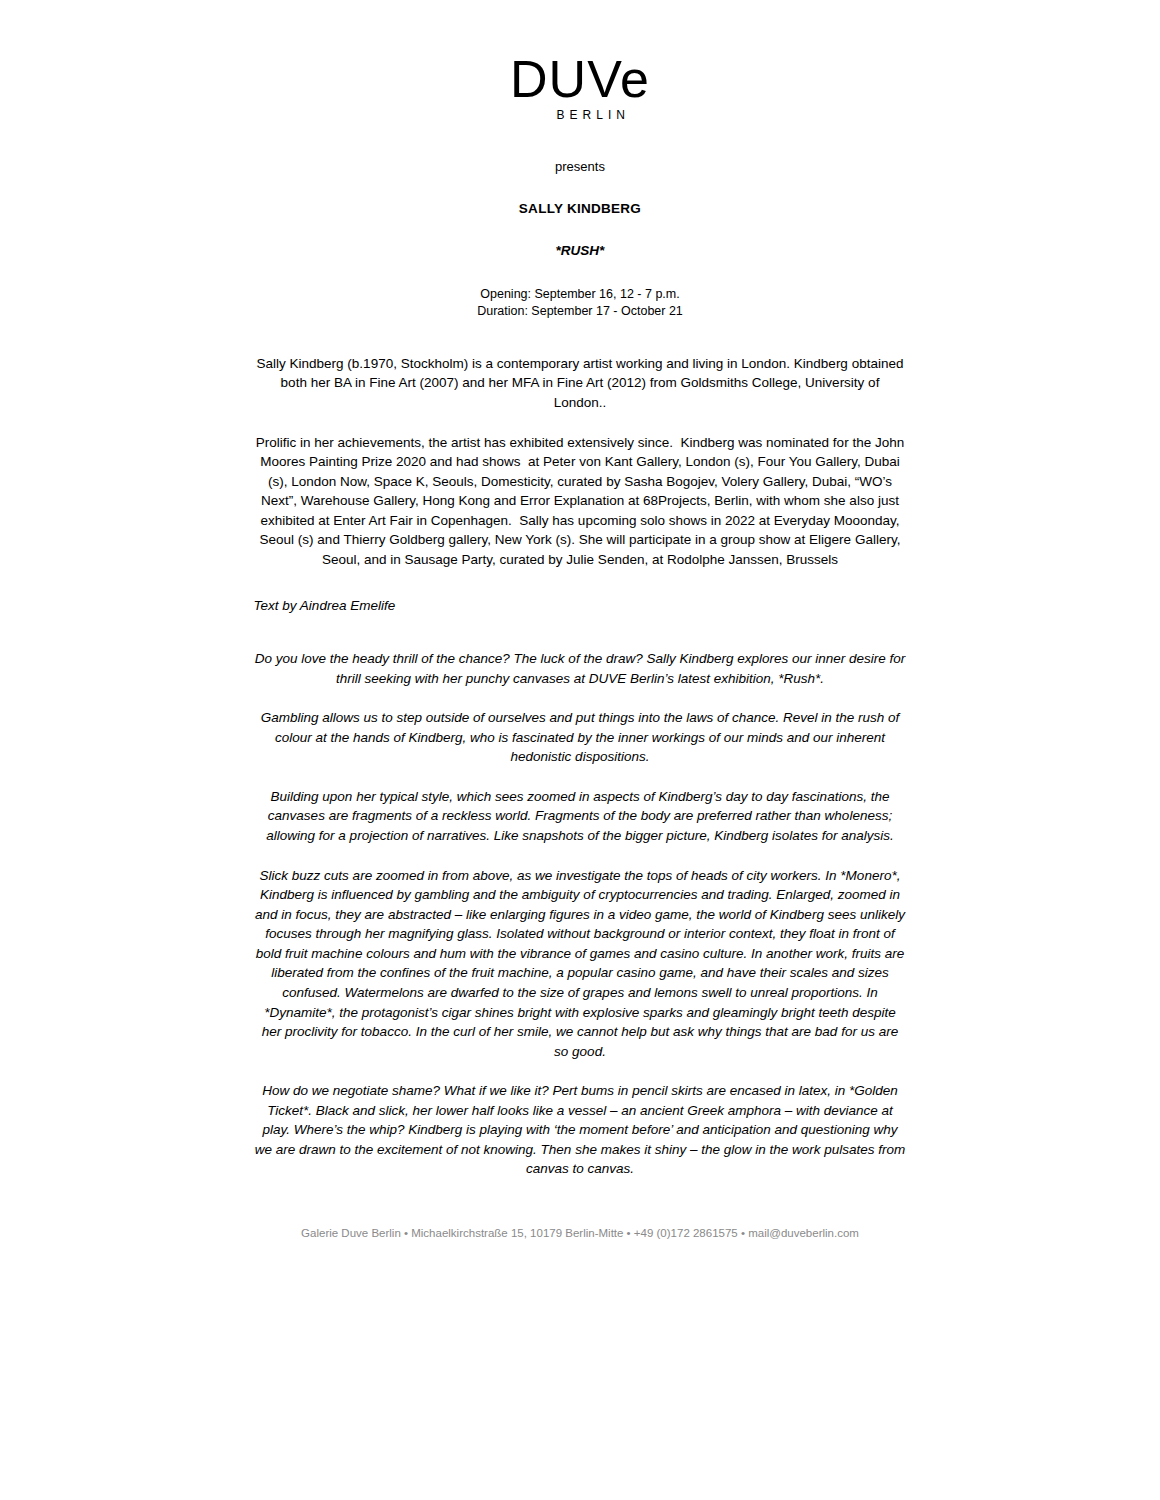DUVe
BERLIN
presents
SALLY KINDBERG
*RUSH*
Opening: September 16, 12 - 7 p.m.
Duration: September 17 - October 21
Sally Kindberg (b.1970, Stockholm) is a contemporary artist working and living in London. Kindberg obtained both her BA in Fine Art (2007) and her MFA in Fine Art (2012) from Goldsmiths College, University of London..
Prolific in her achievements, the artist has exhibited extensively since. Kindberg was nominated for the John Moores Painting Prize 2020 and had shows at Peter von Kant Gallery, London (s), Four You Gallery, Dubai (s), London Now, Space K, Seouls, Domesticity, curated by Sasha Bogojev, Volery Gallery, Dubai, “WO’s Next”, Warehouse Gallery, Hong Kong and Error Explanation at 68Projects, Berlin, with whom she also just exhibited at Enter Art Fair in Copenhagen. Sally has upcoming solo shows in 2022 at Everyday Mooonday, Seoul (s) and Thierry Goldberg gallery, New York (s). She will participate in a group show at Eligere Gallery, Seoul, and in Sausage Party, curated by Julie Senden, at Rodolphe Janssen, Brussels
Text by Aindrea Emelife
Do you love the heady thrill of the chance? The luck of the draw? Sally Kindberg explores our inner desire for thrill seeking with her punchy canvases at DUVE Berlin’s latest exhibition, *Rush*.
Gambling allows us to step outside of ourselves and put things into the laws of chance. Revel in the rush of colour at the hands of Kindberg, who is fascinated by the inner workings of our minds and our inherent hedonistic dispositions.
Building upon her typical style, which sees zoomed in aspects of Kindberg’s day to day fascinations, the canvases are fragments of a reckless world. Fragments of the body are preferred rather than wholeness; allowing for a projection of narratives. Like snapshots of the bigger picture, Kindberg isolates for analysis.
Slick buzz cuts are zoomed in from above, as we investigate the tops of heads of city workers. In *Monero*, Kindberg is influenced by gambling and the ambiguity of cryptocurrencies and trading. Enlarged, zoomed in and in focus, they are abstracted – like enlarging figures in a video game, the world of Kindberg sees unlikely focuses through her magnifying glass. Isolated without background or interior context, they float in front of bold fruit machine colours and hum with the vibrance of games and casino culture. In another work, fruits are liberated from the confines of the fruit machine, a popular casino game, and have their scales and sizes confused. Watermelons are dwarfed to the size of grapes and lemons swell to unreal proportions. In *Dynamite*, the protagonist’s cigar shines bright with explosive sparks and gleamingly bright teeth despite her proclivity for tobacco. In the curl of her smile, we cannot help but ask why things that are bad for us are so good.
How do we negotiate shame? What if we like it? Pert bums in pencil skirts are encased in latex, in *Golden Ticket*. Black and slick, her lower half looks like a vessel – an ancient Greek amphora – with deviance at play. Where’s the whip? Kindberg is playing with ‘the moment before’ and anticipation and questioning why we are drawn to the excitement of not knowing. Then she makes it shiny – the glow in the work pulsates from canvas to canvas.
Galerie Duve Berlin • Michaelkirchstraße 15, 10179 Berlin-Mitte • +49 (0)172 2861575 • mail@duveberlin.com